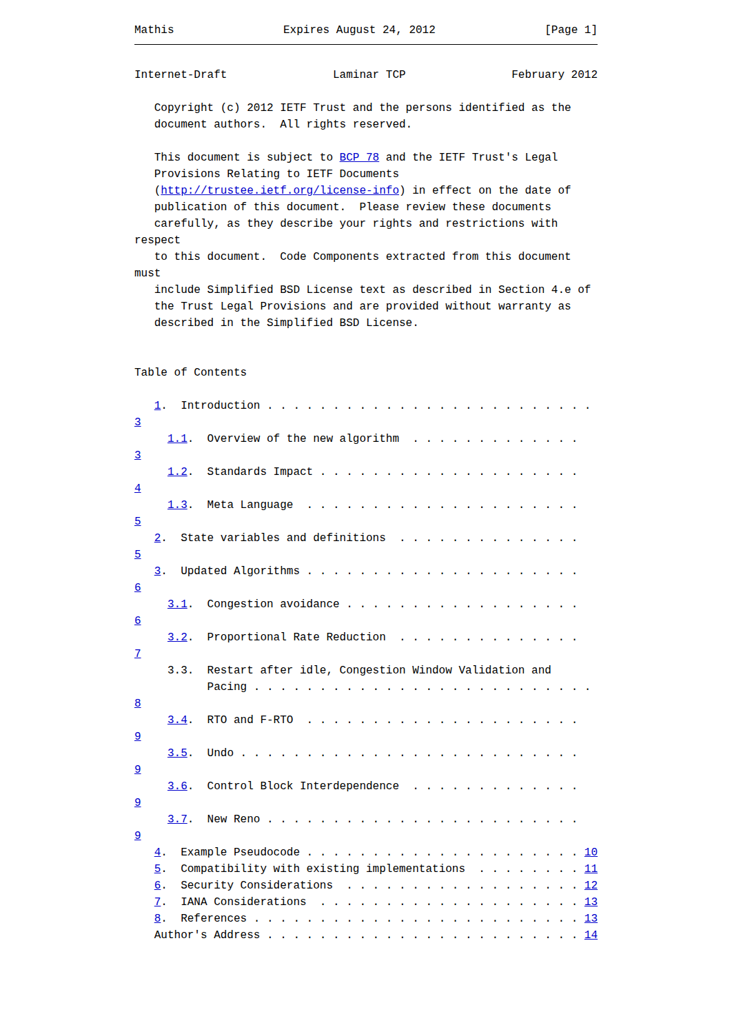Mathis Expires August 24, 2012 [Page 1]
Internet-Draft Laminar TCP February 2012
   Copyright (c) 2012 IETF Trust and the persons identified as the
   document authors.  All rights reserved.

   This document is subject to BCP 78 and the IETF Trust's Legal
   Provisions Relating to IETF Documents
   (http://trustee.ietf.org/license-info) in effect on the date of
   publication of this document.  Please review these documents
   carefully, as they describe your rights and restrictions with respect
   to this document.  Code Components extracted from this document must
   include Simplified BSD License text as described in Section 4.e of
   the Trust Legal Provisions and are provided without warranty as
   described in the Simplified BSD License.


Table of Contents

   1.  Introduction . . . . . . . . . . . . . . . . . . . . . . . . .  3
     1.1.  Overview of the new algorithm  . . . . . . . . . . . . .  3
     1.2.  Standards Impact . . . . . . . . . . . . . . . . . . . .  4
     1.3.  Meta Language  . . . . . . . . . . . . . . . . . . . . .  5
   2.  State variables and definitions  . . . . . . . . . . . . . .  5
   3.  Updated Algorithms . . . . . . . . . . . . . . . . . . . . .  6
     3.1.  Congestion avoidance . . . . . . . . . . . . . . . . . .  6
     3.2.  Proportional Rate Reduction  . . . . . . . . . . . . . .  7
     3.3.  Restart after idle, Congestion Window Validation and
           Pacing . . . . . . . . . . . . . . . . . . . . . . . . . .  8
     3.4.  RTO and F-RTO  . . . . . . . . . . . . . . . . . . . . .  9
     3.5.  Undo . . . . . . . . . . . . . . . . . . . . . . . . . .  9
     3.6.  Control Block Interdependence  . . . . . . . . . . . . .  9
     3.7.  New Reno . . . . . . . . . . . . . . . . . . . . . . . .  9
   4.  Example Pseudocode . . . . . . . . . . . . . . . . . . . . . 10
   5.  Compatibility with existing implementations  . . . . . . . . 11
   6.  Security Considerations  . . . . . . . . . . . . . . . . . . 12
   7.  IANA Considerations  . . . . . . . . . . . . . . . . . . . . 13
   8.  References . . . . . . . . . . . . . . . . . . . . . . . . . 13
   Author's Address . . . . . . . . . . . . . . . . . . . . . . . . 14